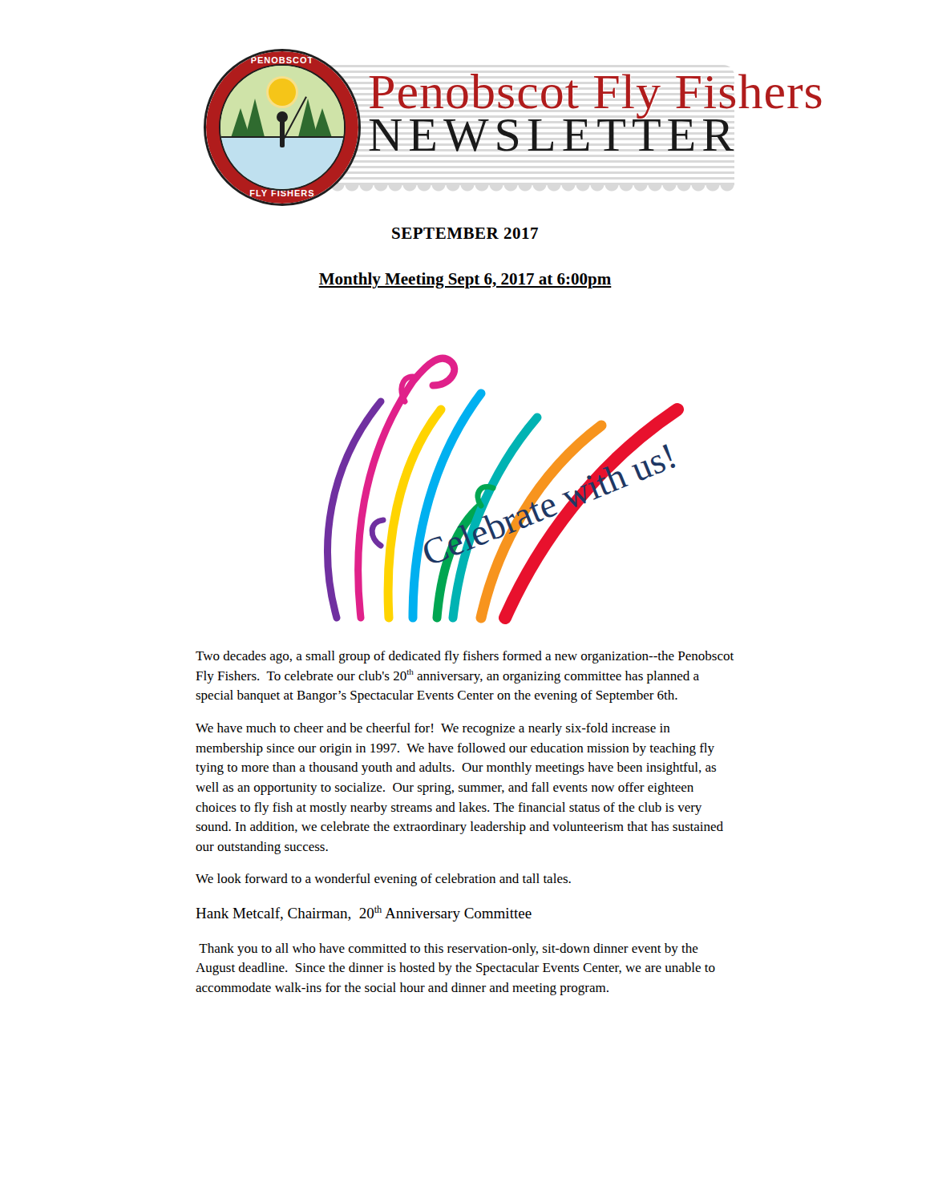PENOBSCOT
FLY FISHERS
Penobscot Fly Fishers
NEWSLETTER
SEPTEMBER 2017
Monthly Meeting Sept 6, 2017 at 6:00pm
Celebrate with us!
Two decades ago, a small group of dedicated fly fishers formed a new organization--the Penobscot Fly Fishers. To celebrate our club's 20th anniversary, an organizing committee has planned a special banquet at Bangor’s Spectacular Events Center on the evening of September 6th.
We have much to cheer and be cheerful for! We recognize a nearly six-fold increase in membership since our origin in 1997. We have followed our education mission by teaching fly tying to more than a thousand youth and adults. Our monthly meetings have been insightful, as well as an opportunity to socialize. Our spring, summer, and fall events now offer eighteen choices to fly fish at mostly nearby streams and lakes. The financial status of the club is very sound. In addition, we celebrate the extraordinary leadership and volunteerism that has sustained our outstanding success.
We look forward to a wonderful evening of celebration and tall tales.
Hank Metcalf, Chairman, 20th Anniversary Committee
Thank you to all who have committed to this reservation-only, sit-down dinner event by the August deadline. Since the dinner is hosted by the Spectacular Events Center, we are unable to accommodate walk-ins for the social hour and dinner and meeting program.